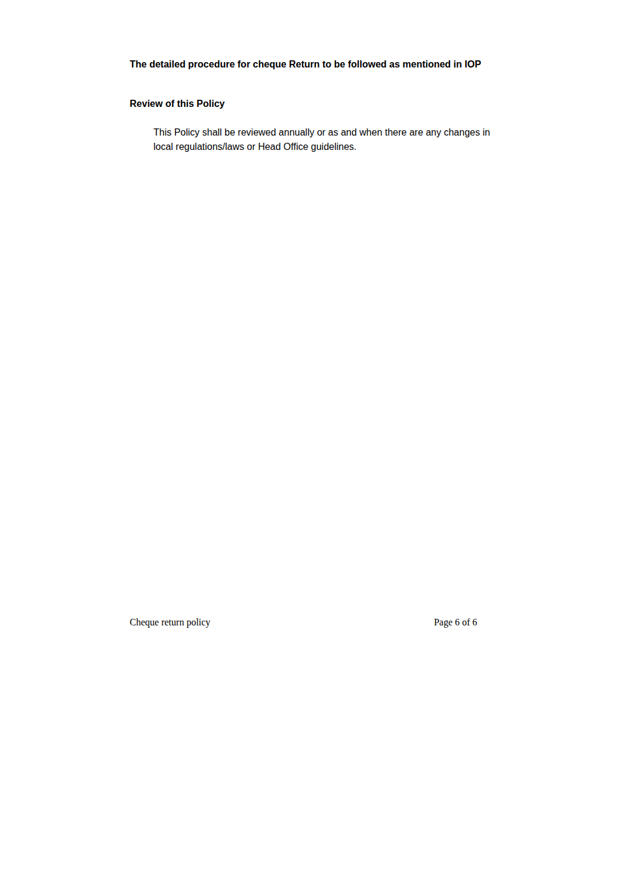The detailed procedure for cheque Return to be followed as mentioned in IOP
Review of this Policy
This Policy shall be reviewed annually or as and when there are any changes in local regulations/laws or Head Office guidelines.
Cheque return policy
Page 6 of 6